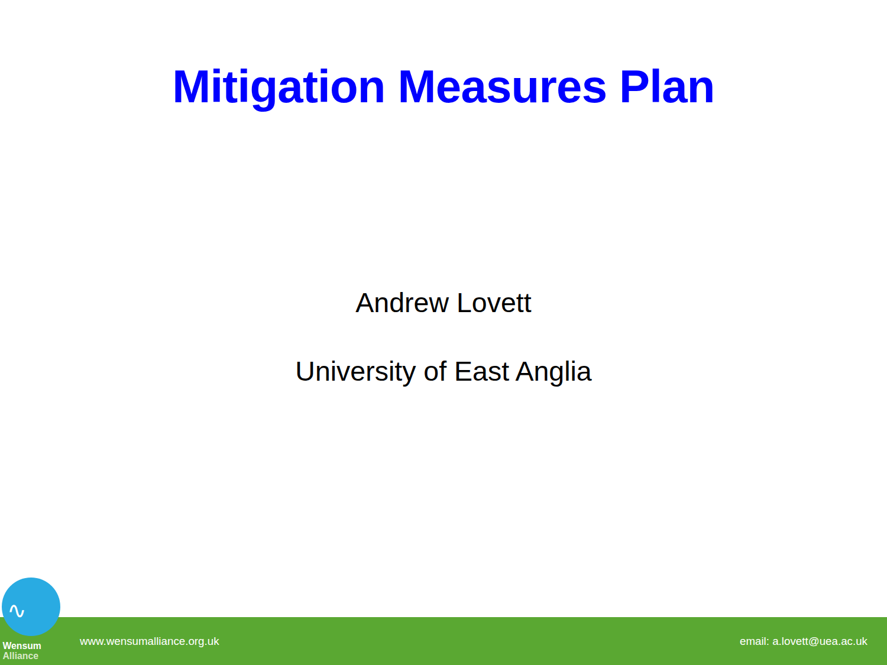Mitigation Measures Plan
Andrew Lovett
University of East Anglia
www.wensumalliance.org.uk email: a.lovett@uea.ac.uk
∿
Wensum
Alliance